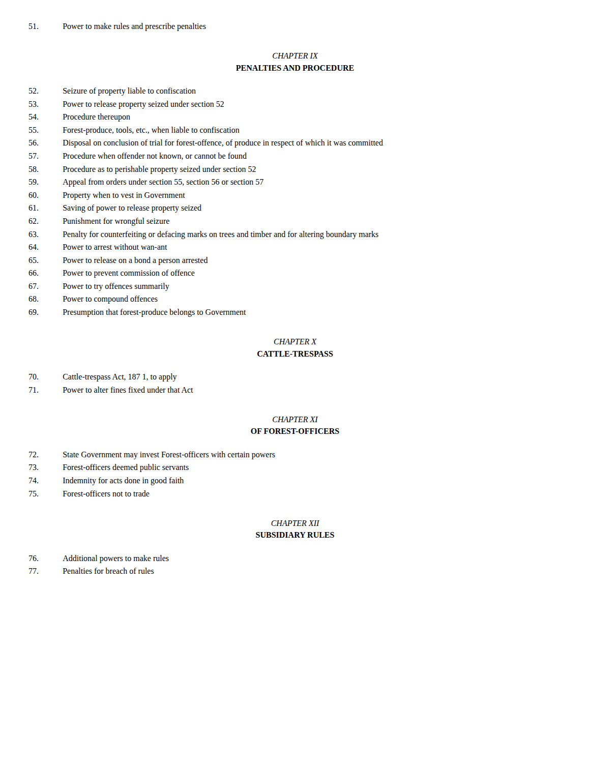51. Power to make rules and prescribe penalties
CHAPTER IX Penalties and Procedure
52. Seizure of property liable to confiscation
53. Power to release property seized under section 52
54. Procedure thereupon
55. Forest-produce, tools, etc., when liable to confiscation
56. Disposal on conclusion of trial for forest-offence, of produce in respect of which it was committed
57. Procedure when offender not known, or cannot be found
58. Procedure as to perishable property seized under section 52
59. Appeal from orders under section 55, section 56 or section 57
60. Property when to vest in Government
61. Saving of power to release property seized
62. Punishment for wrongful seizure
63. Penalty for counterfeiting or defacing marks on trees and timber and for altering boundary marks
64. Power to arrest without wan-ant
65. Power to release on a bond a person arrested
66. Power to prevent commission of offence
67. Power to try offences summarily
68. Power to compound offences
69. Presumption that forest-produce belongs to Government
CHAPTER X Cattle-Trespass
70. Cattle-trespass Act, 187 1, to apply
71. Power to alter fines fixed under that Act
CHAPTER XI Of Forest-Officers
72. State Government may invest Forest-officers with certain powers
73. Forest-officers deemed public servants
74. Indemnity for acts done in good faith
75. Forest-officers not to trade
CHAPTER XII Subsidiary Rules
76. Additional powers to make rules
77. Penalties for breach of rules